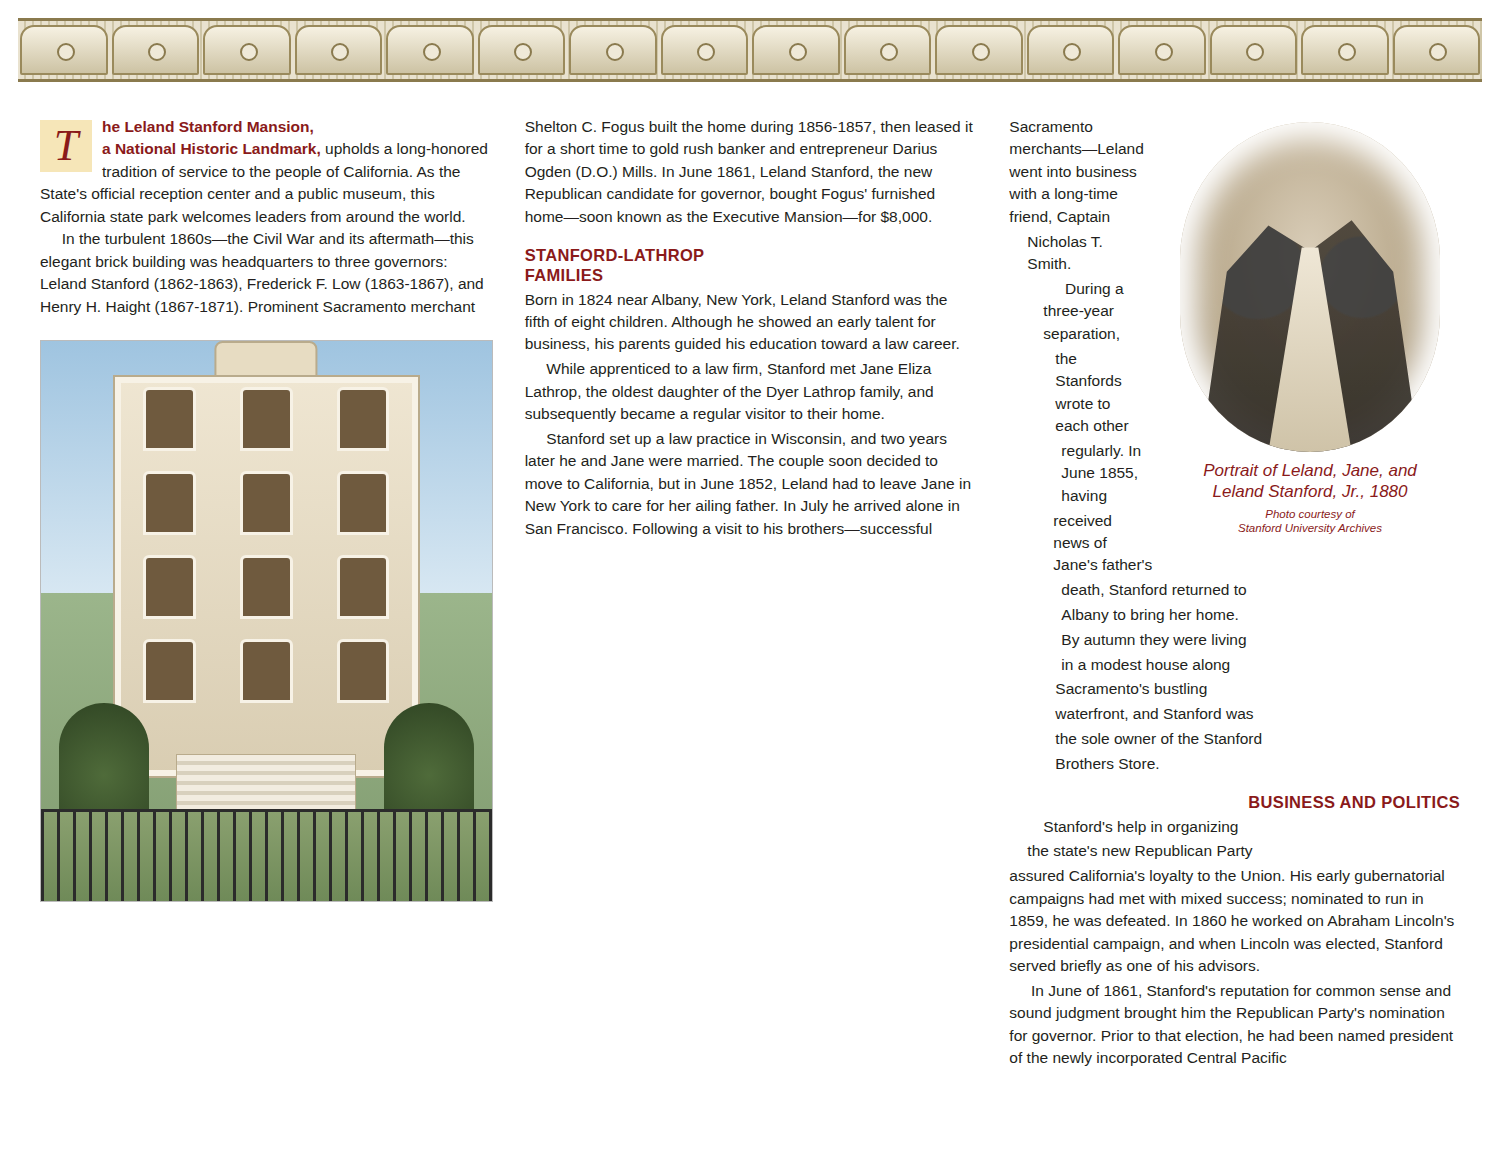T
he Leland Stanford Mansion,
a National Historic Landmark, upholds a long-honored tradition of service to the people of California. As the State's official reception center and a public museum, this California state park welcomes leaders from around the world.
In the turbulent 1860s—the Civil War and its aftermath—this elegant brick building was headquarters to three governors: Leland Stanford (1862-1863), Frederick F. Low (1863-1867), and Henry H. Haight (1867-1871). Prominent Sacramento merchant
Shelton C. Fogus built the home during 1856-1857, then leased it for a short time to gold rush banker and entrepreneur Darius Ogden (D.O.) Mills. In June 1861, Leland Stanford, the new Republican candidate for governor, bought Fogus' furnished home—soon known as the Executive Mansion—for $8,000.
Stanford-Lathrop
Families
Born in 1824 near Albany, New York, Leland Stanford was the fifth of eight children. Although he showed an early talent for business, his parents guided his education toward a law career.
While apprenticed to a law firm, Stanford met Jane Eliza Lathrop, the oldest daughter of the Dyer Lathrop family, and subsequently became a regular visitor to their home.
Stanford set up a law practice in Wisconsin, and two years later he and Jane were married. The couple soon decided to move to California, but in June 1852, Leland had to leave Jane in New York to care for her ailing father. In July he arrived alone in San Francisco. Following a visit to his brothers—successful
Portrait of Leland, Jane, and
Leland Stanford, Jr., 1880
Photo courtesy of
Stanford University Archives
Sacramento merchants—Leland went into business with a long-time friend, Captain
Nicholas T. Smith.
During a three-year separation,
the Stanfords wrote to each other
regularly. In June 1855, having
received news of Jane's father's
death, Stanford returned to
Albany to bring her home.
By autumn they were living
in a modest house along
Sacramento's bustling
waterfront, and Stanford was
the sole owner of the Stanford
Brothers Store.
Business and Politics
Stanford's help in organizing
the state's new Republican Party
assured California's loyalty to the Union. His early gubernatorial campaigns had met with mixed success; nominated to run in 1859, he was defeated. In 1860 he worked on Abraham Lincoln's presidential campaign, and when Lincoln was elected, Stanford served briefly as one of his advisors.
In June of 1861, Stanford's reputation for common sense and sound judgment brought him the Republican Party's nomination for governor. Prior to that election, he had been named president of the newly incorporated Central Pacific